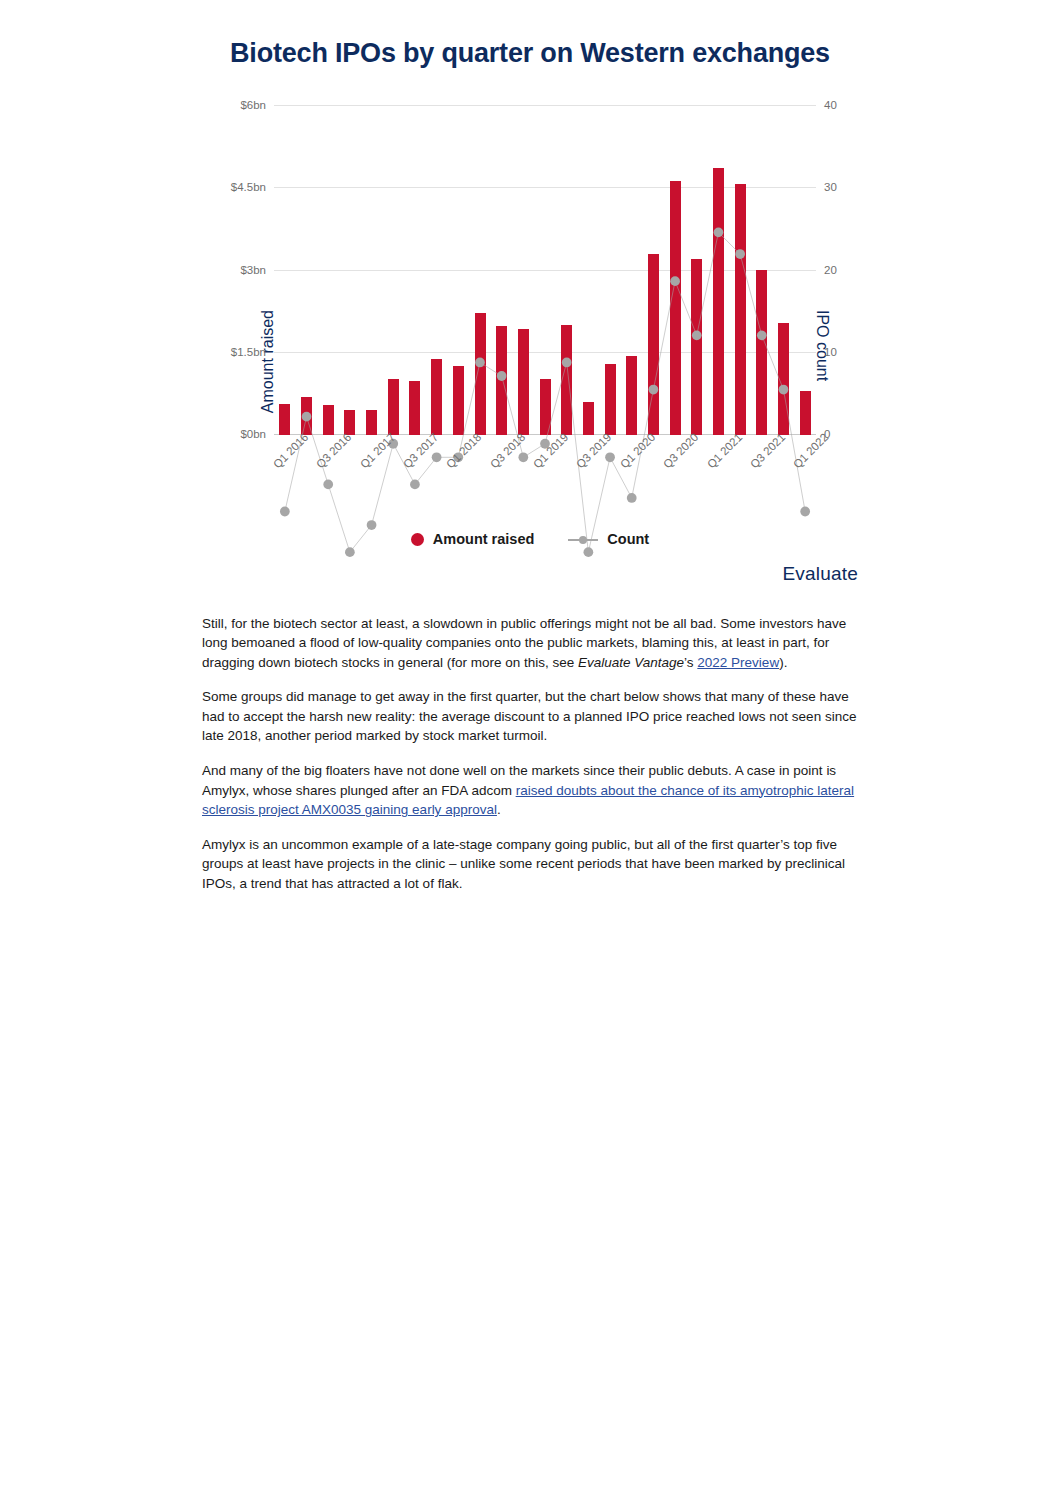Biotech IPOs by quarter on Western exchanges
Amount raised
IPO count
$6bn
$4.5bn
$3bn
$1.5bn
$0bn
40
30
20
10
0
Q1 2016
Q3 2016
Q1 2017
Q3 2017
Q1 2018
Q3 2018
Q1 2019
Q3 2019
Q1 2020
Q3 2020
Q1 2021
Q3 2021
Q1 2022
Amount raised
Count
Evaluate
Still, for the biotech sector at least, a slowdown in public offerings might not be all bad. Some investors have long bemoaned a flood of low-quality companies onto the public markets, blaming this, at least in part, for dragging down biotech stocks in general (for more on this, see Evaluate Vantage’s 2022 Preview).
Some groups did manage to get away in the first quarter, but the chart below shows that many of these have had to accept the harsh new reality: the average discount to a planned IPO price reached lows not seen since late 2018, another period marked by stock market turmoil.
And many of the big floaters have not done well on the markets since their public debuts. A case in point is Amylyx, whose shares plunged after an FDA adcom raised doubts about the chance of its amyotrophic lateral sclerosis project AMX0035 gaining early approval.
Amylyx is an uncommon example of a late-stage company going public, but all of the first quarter’s top five groups at least have projects in the clinic – unlike some recent periods that have been marked by preclinical IPOs, a trend that has attracted a lot of flak.